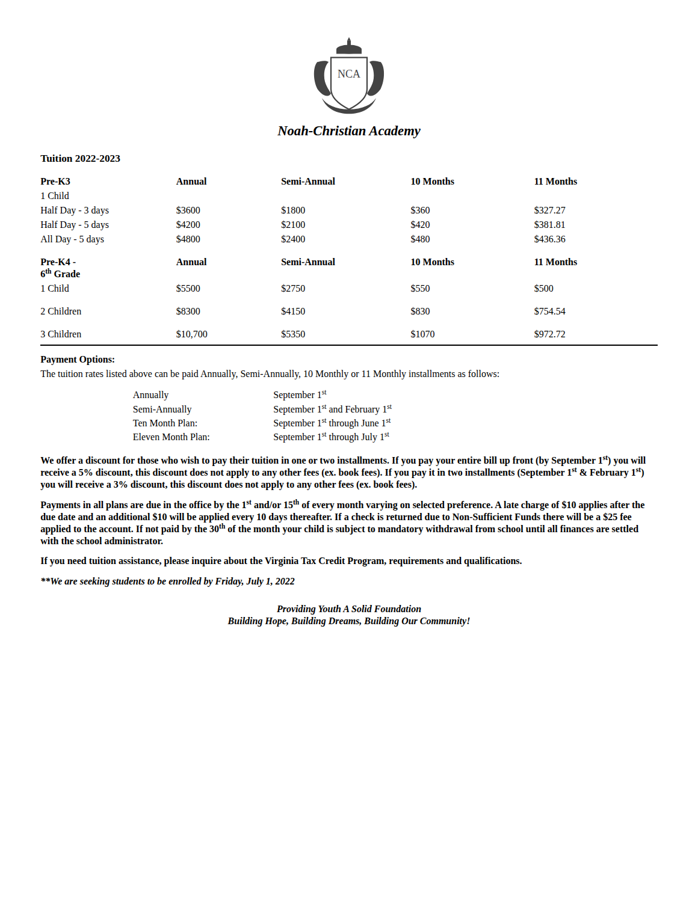Noah-Christian Academy
Tuition 2022-2023
| Pre-K3 | Annual | Semi-Annual | 10 Months | 11 Months |
| --- | --- | --- | --- | --- |
| 1 Child | | | | |
| Half Day - 3 days | $3600 | $1800 | $360 | $327.27 |
| Half Day - 5 days | $4200 | $2100 | $420 | $381.81 |
| All Day - 5 days | $4800 | $2400 | $480 | $436.36 |
| Pre-K4 - 6 th Grade | Annual | Semi-Annual | 10 Months | 11 Months |
| 1 Child | $5500 | $2750 | $550 | $500 |
| 2 Children | $8300 | $4150 | $830 | $754.54 |
| 3 Children | $10,700 | $5350 | $1070 | $972.72 |
Payment Options:
The tuition rates listed above can be paid Annually, Semi-Annually, 10 Monthly or 11 Monthly installments as follows:
| Annually | September 1 st |
| Semi-Annually | September 1 st and February 1 st |
| Ten Month Plan: | September 1 st through June 1 st |
| Eleven Month Plan: | September 1 st through July 1 st |
We offer a discount for those who wish to pay their tuition in one or two installments. If you pay your entire bill up front (by September 1st) you will receive a 5% discount, this discount does not apply to any other fees (ex. book fees). If you pay it in two installments (September 1st & February 1st) you will receive a 3% discount, this discount does not apply to any other fees (ex. book fees).
Payments in all plans are due in the office by the 1st and/or 15th of every month varying on selected preference. A late charge of $10 applies after the due date and an additional $10 will be applied every 10 days thereafter. If a check is returned due to Non-Sufficient Funds there will be a $25 fee applied to the account. If not paid by the 30th of the month your child is subject to mandatory withdrawal from school until all finances are settled with the school administrator.
If you need tuition assistance, please inquire about the Virginia Tax Credit Program, requirements and qualifications.
**We are seeking students to be enrolled by Friday, July 1, 2022
Providing Youth A Solid Foundation
Building Hope, Building Dreams, Building Our Community!